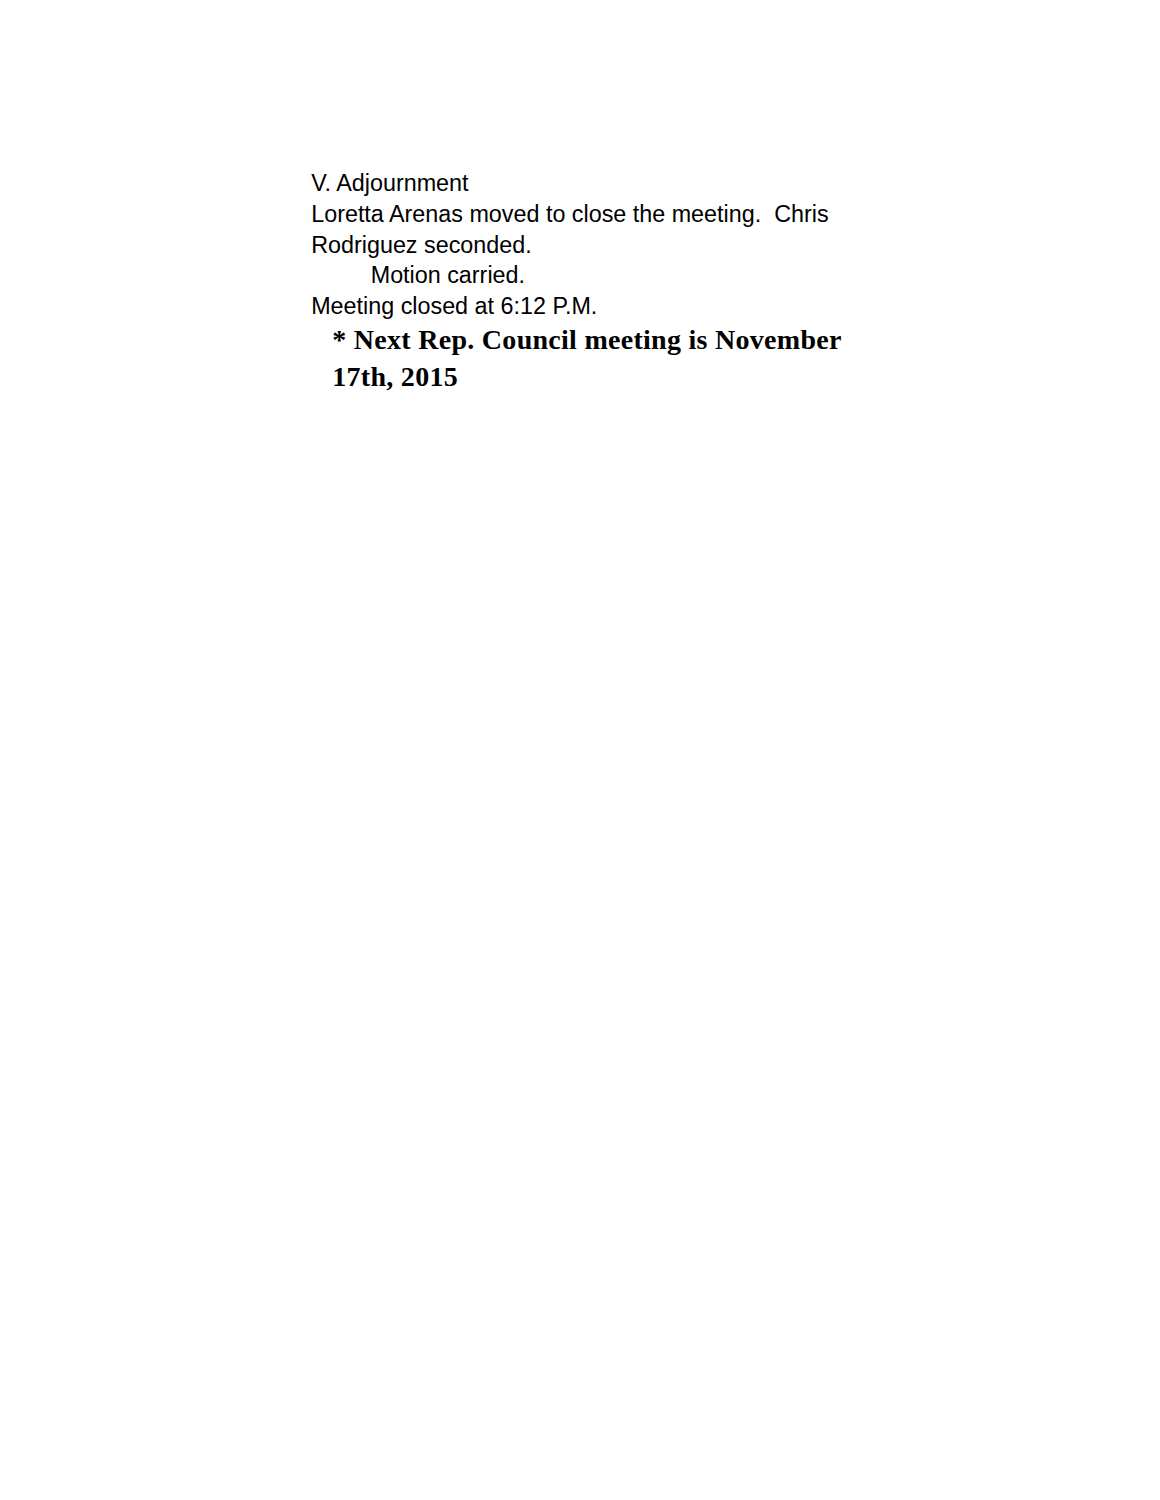V. Adjournment
Loretta Arenas moved to close the meeting. Chris Rodriguez seconded.
Motion carried.
Meeting closed at 6:12 P.M.
* Next Rep. Council meeting is November 17th, 2015